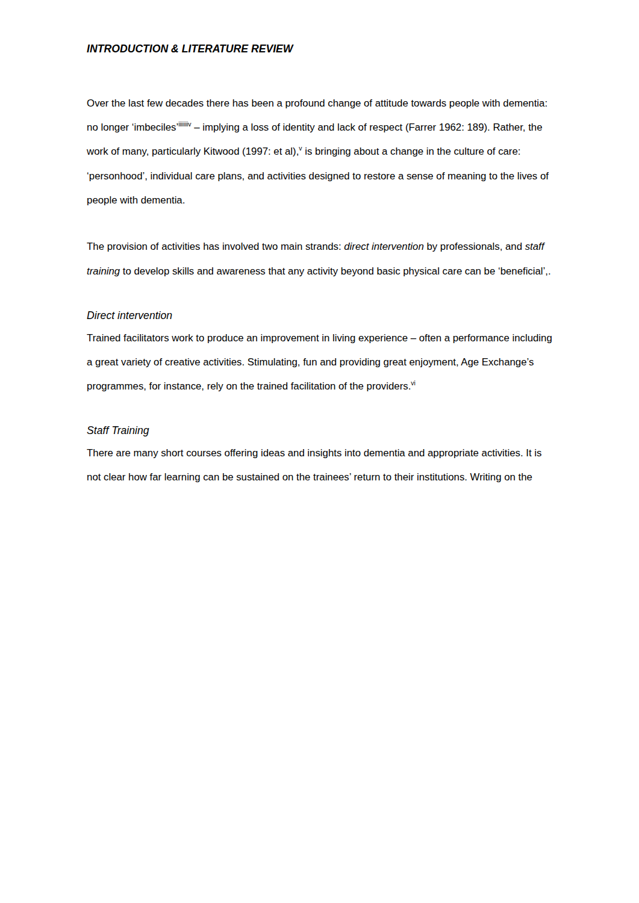INTRODUCTION & LITERATURE REVIEW
Over the last few decades there has been a profound change of attitude towards people with dementia: no longer ‘imbeciles’iiiiiiiv – implying a loss of identity and lack of respect (Farrer 1962: 189). Rather, the work of many, particularly Kitwood (1997: et al),v is bringing about a change in the culture of care: ‘personhood’, individual care plans, and activities designed to restore a sense of meaning to the lives of people with dementia.
The provision of activities has involved two main strands: direct intervention by professionals, and staff training to develop skills and awareness that any activity beyond basic physical care can be ‘beneficial’,.
Direct intervention
Trained facilitators work to produce an improvement in living experience – often a performance including a great variety of creative activities. Stimulating, fun and providing great enjoyment, Age Exchange’s programmes, for instance, rely on the trained facilitation of the providers.vi
Staff Training
There are many short courses offering ideas and insights into dementia and appropriate activities. It is not clear how far learning can be sustained on the trainees’ return to their institutions. Writing on the